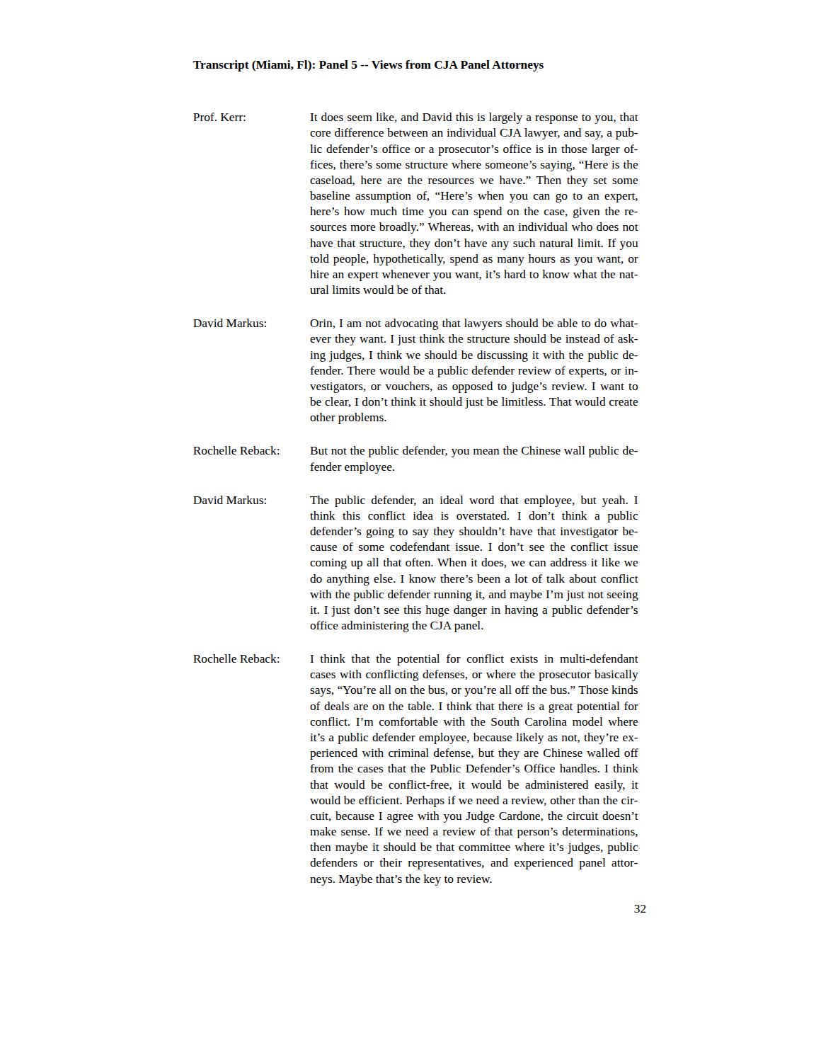Transcript (Miami, Fl): Panel 5 -- Views from CJA Panel Attorneys
Prof. Kerr:
It does seem like, and David this is largely a response to you, that core difference between an individual CJA lawyer, and say, a public defender’s office or a prosecutor’s office is in those larger offices, there’s some structure where someone’s saying, “Here is the caseload, here are the resources we have.” Then they set some baseline assumption of, “Here’s when you can go to an expert, here’s how much time you can spend on the case, given the resources more broadly.” Whereas, with an individual who does not have that structure, they don’t have any such natural limit. If you told people, hypothetically, spend as many hours as you want, or hire an expert whenever you want, it’s hard to know what the natural limits would be of that.
David Markus:
Orin, I am not advocating that lawyers should be able to do whatever they want. I just think the structure should be instead of asking judges, I think we should be discussing it with the public defender. There would be a public defender review of experts, or investigators, or vouchers, as opposed to judge’s review. I want to be clear, I don’t think it should just be limitless. That would create other problems.
Rochelle Reback:
But not the public defender, you mean the Chinese wall public defender employee.
David Markus:
The public defender, an ideal word that employee, but yeah. I think this conflict idea is overstated. I don’t think a public defender’s going to say they shouldn’t have that investigator because of some codefendant issue. I don’t see the conflict issue coming up all that often. When it does, we can address it like we do anything else. I know there’s been a lot of talk about conflict with the public defender running it, and maybe I’m just not seeing it. I just don’t see this huge danger in having a public defender’s office administering the CJA panel.
Rochelle Reback:
I think that the potential for conflict exists in multi-defendant cases with conflicting defenses, or where the prosecutor basically says, “You’re all on the bus, or you’re all off the bus.” Those kinds of deals are on the table. I think that there is a great potential for conflict. I’m comfortable with the South Carolina model where it’s a public defender employee, because likely as not, they’re experienced with criminal defense, but they are Chinese walled off from the cases that the Public Defender’s Office handles. I think that would be conflict-free, it would be administered easily, it would be efficient. Perhaps if we need a review, other than the circuit, because I agree with you Judge Cardone, the circuit doesn’t make sense. If we need a review of that person’s determinations, then maybe it should be that committee where it’s judges, public defenders or their representatives, and experienced panel attorneys. Maybe that’s the key to review.
32